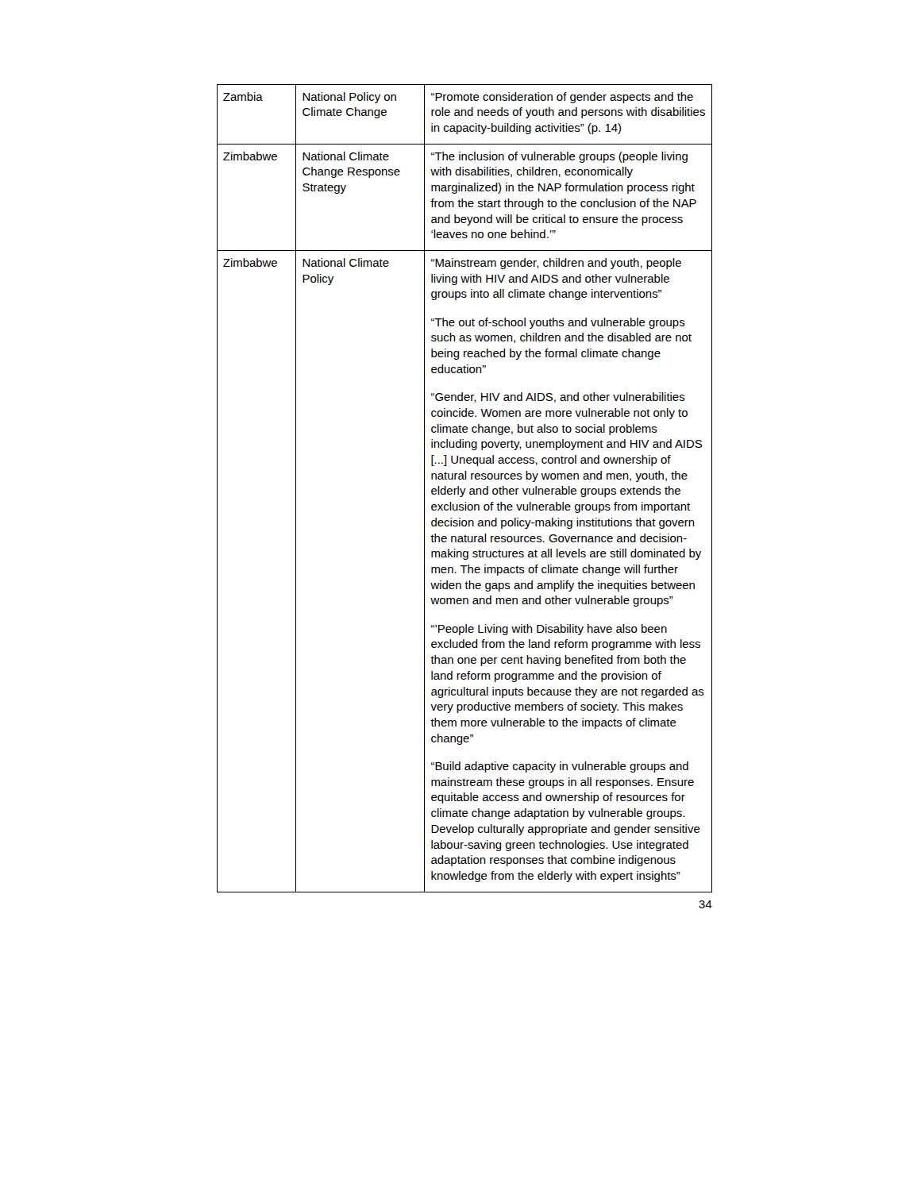| Zambia | National Policy on Climate Change | “Promote consideration of gender aspects and the role and needs of youth and persons with disabilities in capacity-building activities” (p. 14) |
| Zimbabwe | National Climate Change Response Strategy | “The inclusion of vulnerable groups (people living with disabilities, children, economically marginalized) in the NAP formulation process right from the start through to the conclusion of the NAP and beyond will be critical to ensure the process ‘leaves no one behind.’” |
| Zimbabwe | National Climate Policy | “Mainstream gender, children and youth, people living with HIV and AIDS and other vulnerable groups into all climate change interventions” “The out of-school youths and vulnerable groups such as women, children and the disabled are not being reached by the formal climate change education” “Gender, HIV and AIDS, and other vulnerabilities coincide. Women are more vulnerable not only to climate change, but also to social problems including poverty, unemployment and HIV and AIDS [...] Unequal access, control and ownership of natural resources by women and men, youth, the elderly and other vulnerable groups extends the exclusion of the vulnerable groups from important decision and policy-making institutions that govern the natural resources. Governance and decision-making structures at all levels are still dominated by men. The impacts of climate change will further widen the gaps and amplify the inequities between women and men and other vulnerable groups” “’People Living with Disability have also been excluded from the land reform programme with less than one per cent having benefited from both the land reform programme and the provision of agricultural inputs because they are not regarded as very productive members of society. This makes them more vulnerable to the impacts of climate change” “Build adaptive capacity in vulnerable groups and mainstream these groups in all responses. Ensure equitable access and ownership of resources for climate change adaptation by vulnerable groups. Develop culturally appropriate and gender sensitive labour-saving green technologies. Use integrated adaptation responses that combine indigenous knowledge from the elderly with expert insights” |
34